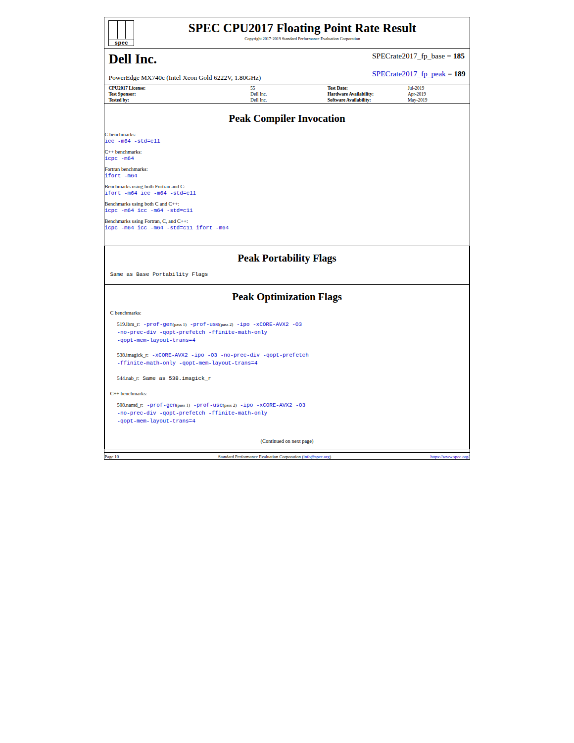spec
SPEC CPU2017 Floating Point Rate Result
Copyright 2017-2019 Standard Performance Evaluation Corporation
SPECrate2017_fp_base = 185
SPECrate2017_fp_peak = 189
Dell Inc.
PowerEdge MX740c (Intel Xeon Gold 6222V, 1.80GHz)
| CPU2017 License: | 55 | Test Date: | Jul-2019 |
| Test Sponsor: | Dell Inc. | Hardware Availability: | Apr-2019 |
| Tested by: | Dell Inc. | Software Availability: | May-2019 |
Peak Compiler Invocation
C benchmarks:
icc -m64 -std=c11
C++ benchmarks:
icpc -m64
Fortran benchmarks:
ifort -m64
Benchmarks using both Fortran and C:
ifort -m64 icc -m64 -std=c11
Benchmarks using both C and C++:
icpc -m64 icc -m64 -std=c11
Benchmarks using Fortran, C, and C++:
icpc -m64 icc -m64 -std=c11 ifort -m64
Peak Portability Flags
Same as Base Portability Flags
Peak Optimization Flags
C benchmarks:
519.lbm_r: -prof-gen(pass 1) -prof-use(pass 2) -ipo -xCORE-AVX2 -O3
-no-prec-div -qopt-prefetch -ffinite-math-only
-qopt-mem-layout-trans=4
538.imagick_r: -xCORE-AVX2 -ipo -O3 -no-prec-div -qopt-prefetch
-ffinite-math-only -qopt-mem-layout-trans=4
544.nab_r: Same as 538.imagick_r
C++ benchmarks:
508.namd_r: -prof-gen(pass 1) -prof-use(pass 2) -ipo -xCORE-AVX2 -O3
-no-prec-div -qopt-prefetch -ffinite-math-only
-qopt-mem-layout-trans=4
(Continued on next page)
Page 10
Standard Performance Evaluation Corporation (info@spec.org)
https://www.spec.org/